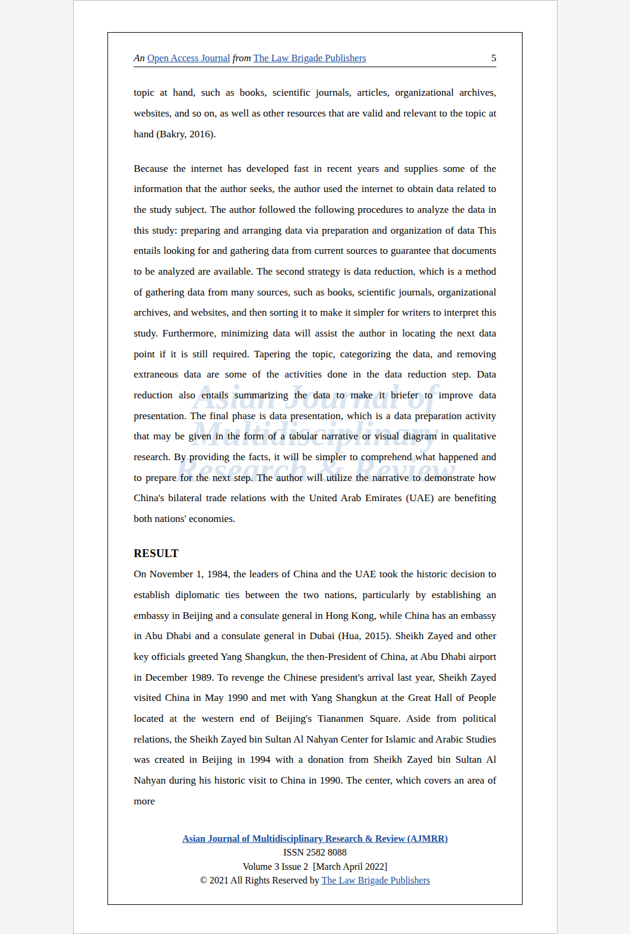An Open Access Journal from The Law Brigade Publishers
5
Asian Journal of
Multidisciplinary
Research & Review
topic at hand, such as books, scientific journals, articles, organizational archives, websites, and so on, as well as other resources that are valid and relevant to the topic at hand (Bakry, 2016).
Because the internet has developed fast in recent years and supplies some of the information that the author seeks, the author used the internet to obtain data related to the study subject. The author followed the following procedures to analyze the data in this study: preparing and arranging data via preparation and organization of data This entails looking for and gathering data from current sources to guarantee that documents to be analyzed are available. The second strategy is data reduction, which is a method of gathering data from many sources, such as books, scientific journals, organizational archives, and websites, and then sorting it to make it simpler for writers to interpret this study. Furthermore, minimizing data will assist the author in locating the next data point if it is still required. Tapering the topic, categorizing the data, and removing extraneous data are some of the activities done in the data reduction step. Data reduction also entails summarizing the data to make it briefer to improve data presentation. The final phase is data presentation, which is a data preparation activity that may be given in the form of a tabular narrative or visual diagram in qualitative research. By providing the facts, it will be simpler to comprehend what happened and to prepare for the next step. The author will utilize the narrative to demonstrate how China's bilateral trade relations with the United Arab Emirates (UAE) are benefiting both nations' economies.
RESULT
On November 1, 1984, the leaders of China and the UAE took the historic decision to establish diplomatic ties between the two nations, particularly by establishing an embassy in Beijing and a consulate general in Hong Kong, while China has an embassy in Abu Dhabi and a consulate general in Dubai (Hua, 2015). Sheikh Zayed and other key officials greeted Yang Shangkun, the then-President of China, at Abu Dhabi airport in December 1989. To revenge the Chinese president's arrival last year, Sheikh Zayed visited China in May 1990 and met with Yang Shangkun at the Great Hall of People located at the western end of Beijing's Tiananmen Square. Aside from political relations, the Sheikh Zayed bin Sultan Al Nahyan Center for Islamic and Arabic Studies was created in Beijing in 1994 with a donation from Sheikh Zayed bin Sultan Al Nahyan during his historic visit to China in 1990. The center, which covers an area of more
Asian Journal of Multidisciplinary Research & Review (AJMRR)
ISSN 2582 8088
Volume 3 Issue 2 [March April 2022]
© 2021 All Rights Reserved by The Law Brigade Publishers